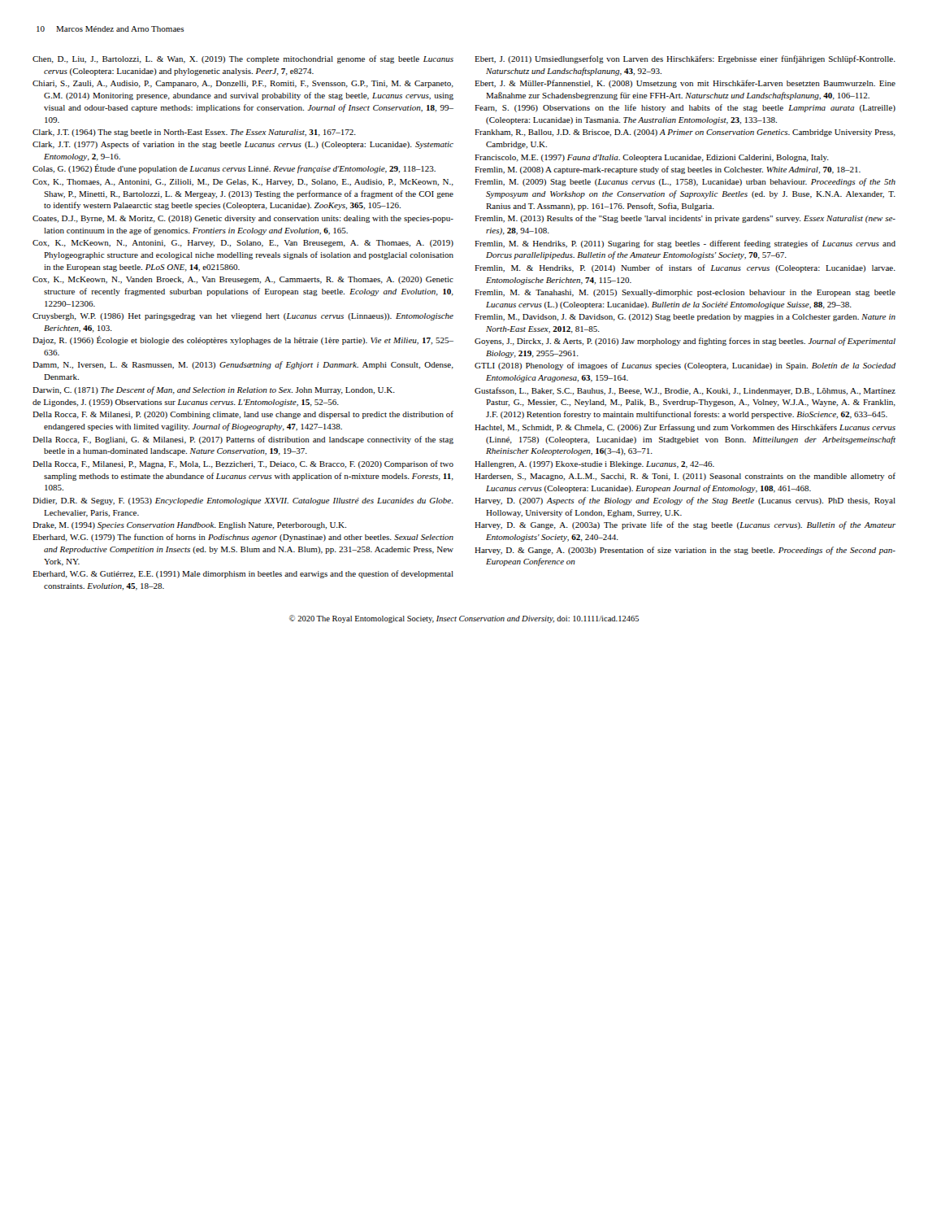10 Marcos Méndez and Arno Thomaes
Chen, D., Liu, J., Bartolozzi, L. & Wan, X. (2019) The complete mitochondrial genome of stag beetle Lucanus cervus (Coleoptera: Lucanidae) and phylogenetic analysis. PeerJ, 7, e8274.
Chiari, S., Zauli, A., Audisio, P., Campanaro, A., Donzelli, P.F., Romiti, F., Svensson, G.P., Tini, M. & Carpaneto, G.M. (2014) Monitoring presence, abundance and survival probability of the stag beetle, Lucanus cervus, using visual and odour-based capture methods: implications for conservation. Journal of Insect Conservation, 18, 99–109.
Clark, J.T. (1964) The stag beetle in North-East Essex. The Essex Naturalist, 31, 167–172.
Clark, J.T. (1977) Aspects of variation in the stag beetle Lucanus cervus (L.) (Coleoptera: Lucanidae). Systematic Entomology, 2, 9–16.
Colas, G. (1962) Étude d'une population de Lucanus cervus Linné. Revue française d'Entomologie, 29, 118–123.
Cox, K., Thomaes, A., Antonini, G., Zilioli, M., De Gelas, K., Harvey, D., Solano, E., Audisio, P., McKeown, N., Shaw, P., Minetti, R., Bartolozzi, L. & Mergeay, J. (2013) Testing the performance of a fragment of the COI gene to identify western Palaearctic stag beetle species (Coleoptera, Lucanidae). ZooKeys, 365, 105–126.
Coates, D.J., Byrne, M. & Moritz, C. (2018) Genetic diversity and conservation units: dealing with the species-population continuum in the age of genomics. Frontiers in Ecology and Evolution, 6, 165.
Cox, K., McKeown, N., Antonini, G., Harvey, D., Solano, E., Van Breusegem, A. & Thomaes, A. (2019) Phylogeographic structure and ecological niche modelling reveals signals of isolation and postglacial colonisation in the European stag beetle. PLoS ONE, 14, e0215860.
Cox, K., McKeown, N., Vanden Broeck, A., Van Breusegem, A., Cammaerts, R. & Thomaes, A. (2020) Genetic structure of recently fragmented suburban populations of European stag beetle. Ecology and Evolution, 10, 12290–12306.
Cruysbergh, W.P. (1986) Het paringsgedrag van het vliegend hert (Lucanus cervus (Linnaeus)). Entomologische Berichten, 46, 103.
Dajoz, R. (1966) Écologie et biologie des coléoptères xylophages de la hêtraie (1ère partie). Vie et Milieu, 17, 525–636.
Damm, N., Iversen, L. & Rasmussen, M. (2013) Genudsætning af Eghjort i Danmark. Amphi Consult, Odense, Denmark.
Darwin, C. (1871) The Descent of Man, and Selection in Relation to Sex. John Murray, London, U.K.
de Ligondes, J. (1959) Observations sur Lucanus cervus. L'Entomologiste, 15, 52–56.
Della Rocca, F. & Milanesi, P. (2020) Combining climate, land use change and dispersal to predict the distribution of endangered species with limited vagility. Journal of Biogeography, 47, 1427–1438.
Della Rocca, F., Bogliani, G. & Milanesi, P. (2017) Patterns of distribution and landscape connectivity of the stag beetle in a human-dominated landscape. Nature Conservation, 19, 19–37.
Della Rocca, F., Milanesi, P., Magna, F., Mola, L., Bezzicheri, T., Deiaco, C. & Bracco, F. (2020) Comparison of two sampling methods to estimate the abundance of Lucanus cervus with application of n-mixture models. Forests, 11, 1085.
Didier, D.R. & Seguy, F. (1953) Encyclopedie Entomologique XXVII. Catalogue Illustré des Lucanides du Globe. Lechevalier, Paris, France.
Drake, M. (1994) Species Conservation Handbook. English Nature, Peterborough, U.K.
Eberhard, W.G. (1979) The function of horns in Podischnus agenor (Dynastinae) and other beetles. Sexual Selection and Reproductive Competition in Insects (ed. by M.S. Blum and N.A. Blum), pp. 231–258. Academic Press, New York, NY.
Eberhard, W.G. & Gutiérrez, E.E. (1991) Male dimorphism in beetles and earwigs and the question of developmental constraints. Evolution, 45, 18–28.
Ebert, J. (2011) Umsiedlungserfolg von Larven des Hirschkäfers: Ergebnisse einer fünfjährigen Schlüpf-Kontrolle. Naturschutz und Landschaftsplanung, 43, 92–93.
Ebert, J. & Müller-Pfannenstiel, K. (2008) Umsetzung von mit Hirschkäfer-Larven besetzten Baumwurzeln. Eine Maßnahme zur Schadensbegrenzung für eine FFH-Art. Naturschutz und Landschaftsplanung, 40, 106–112.
Fearn, S. (1996) Observations on the life history and habits of the stag beetle Lamprima aurata (Latreille) (Coleoptera: Lucanidae) in Tasmania. The Australian Entomologist, 23, 133–138.
Frankham, R., Ballou, J.D. & Briscoe, D.A. (2004) A Primer on Conservation Genetics. Cambridge University Press, Cambridge, U.K.
Franciscolo, M.E. (1997) Fauna d'Italia. Coleoptera Lucanidae, Edizioni Calderini, Bologna, Italy.
Fremlin, M. (2008) A capture-mark-recapture study of stag beetles in Colchester. White Admiral, 70, 18–21.
Fremlin, M. (2009) Stag beetle (Lucanus cervus (L., 1758), Lucanidae) urban behaviour. Proceedings of the 5th Symposyum and Workshop on the Conservation of Saproxylic Beetles (ed. by J. Buse, K.N.A. Alexander, T. Ranius and T. Assmann), pp. 161–176. Pensoft, Sofia, Bulgaria.
Fremlin, M. (2013) Results of the "Stag beetle 'larval incidents' in private gardens" survey. Essex Naturalist (new series), 28, 94–108.
Fremlin, M. & Hendriks, P. (2011) Sugaring for stag beetles - different feeding strategies of Lucanus cervus and Dorcus parallelipipedus. Bulletin of the Amateur Entomologists' Society, 70, 57–67.
Fremlin, M. & Hendriks, P. (2014) Number of instars of Lucanus cervus (Coleoptera: Lucanidae) larvae. Entomologische Berichten, 74, 115–120.
Fremlin, M. & Tanahashi, M. (2015) Sexually-dimorphic post-eclosion behaviour in the European stag beetle Lucanus cervus (L.) (Coleoptera: Lucanidae). Bulletin de la Société Entomologique Suisse, 88, 29–38.
Fremlin, M., Davidson, J. & Davidson, G. (2012) Stag beetle predation by magpies in a Colchester garden. Nature in North-East Essex, 2012, 81–85.
Goyens, J., Dirckx, J. & Aerts, P. (2016) Jaw morphology and fighting forces in stag beetles. Journal of Experimental Biology, 219, 2955–2961.
GTLI (2018) Phenology of imagoes of Lucanus species (Coleoptera, Lucanidae) in Spain. Boletín de la Sociedad Entomológica Aragonesa, 63, 159–164.
Gustafsson, L., Baker, S.C., Bauhus, J., Beese, W.J., Brodie, A., Kouki, J., Lindenmayer, D.B., Lõhmus, A., Martínez Pastur, G., Messier, C., Neyland, M., Palik, B., Sverdrup-Thygeson, A., Volney, W.J.A., Wayne, A. & Franklin, J.F. (2012) Retention forestry to maintain multifunctional forests: a world perspective. BioScience, 62, 633–645.
Hachtel, M., Schmidt, P. & Chmela, C. (2006) Zur Erfassung und zum Vorkommen des Hirschkäfers Lucanus cervus (Linné, 1758) (Coleoptera, Lucanidae) im Stadtgebiet von Bonn. Mitteilungen der Arbeitsgemeinschaft Rheinischer Koleopterologen, 16(3–4), 63–71.
Hallengren, A. (1997) Ekoxe-studie i Blekinge. Lucanus, 2, 42–46.
Hardersen, S., Macagno, A.L.M., Sacchi, R. & Toni, I. (2011) Seasonal constraints on the mandible allometry of Lucanus cervus (Coleoptera: Lucanidae). European Journal of Entomology, 108, 461–468.
Harvey, D. (2007) Aspects of the Biology and Ecology of the Stag Beetle (Lucanus cervus). PhD thesis, Royal Holloway, University of London, Egham, Surrey, U.K.
Harvey, D. & Gange, A. (2003a) The private life of the stag beetle (Lucanus cervus). Bulletin of the Amateur Entomologists' Society, 62, 240–244.
Harvey, D. & Gange, A. (2003b) Presentation of size variation in the stag beetle. Proceedings of the Second pan-European Conference on
© 2020 The Royal Entomological Society, Insect Conservation and Diversity, doi: 10.1111/icad.12465